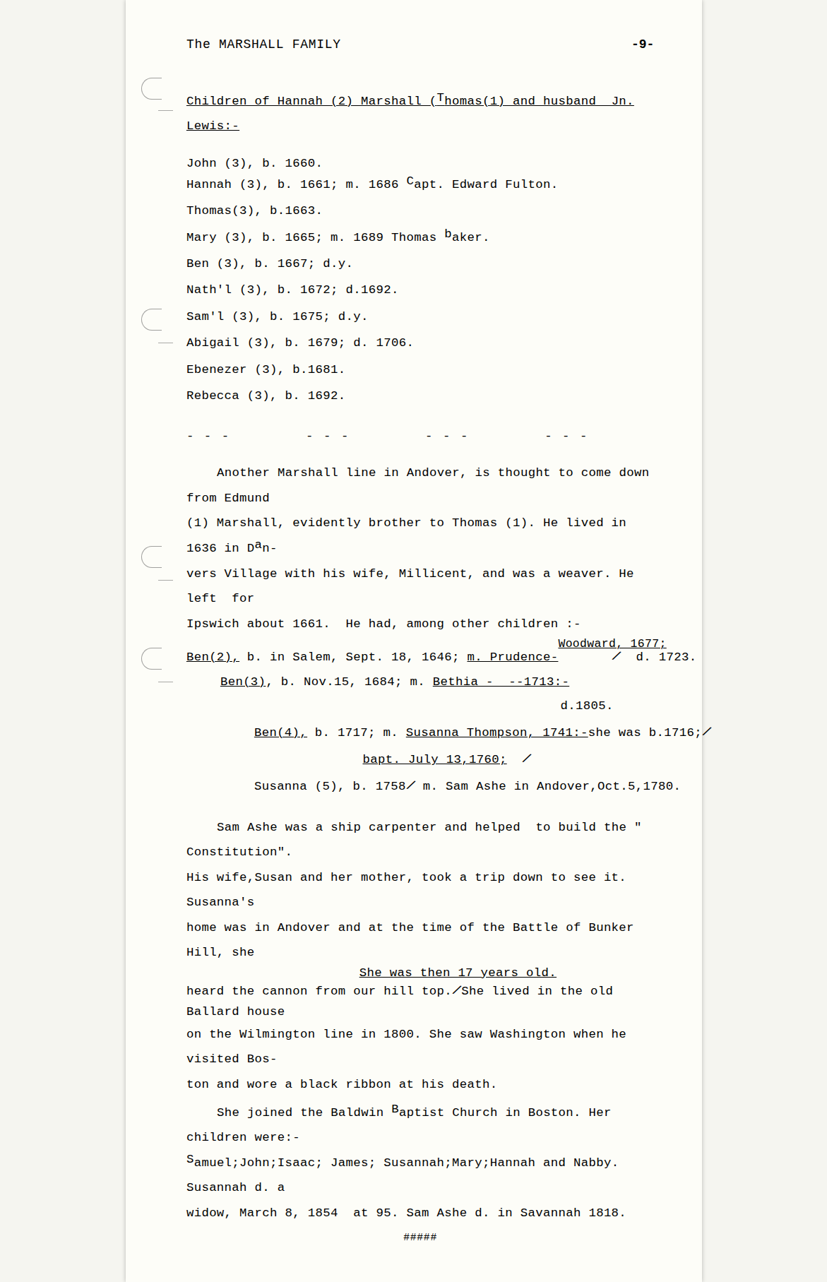The MARSHALL FAMILY
-9-
Children of Hannah (2) Marshall (Thomas(1) and husband Jn. Lewis:-
John (3), b. 1660.
Hannah (3), b. 1661; m. 1686 Capt. Edward Fulton.
Thomas(3), b.1663.
Mary (3), b. 1665; m. 1689 Thomas baker.
Ben (3), b. 1667; d.y.
Nath'l (3), b. 1672; d.1692.
Sam'l (3), b. 1675; d.y.
Abigail (3), b. 1679; d. 1706.
Ebenezer (3), b.1681.
Rebecca (3), b. 1692.
- - - - - - - - - - - -
Another Marshall line in Andover, is thought to come down from Edmund
(1) Marshall, evidently brother to Thomas (1). He lived in 1636 in Dan-
vers Village with his wife, Millicent, and was a weaver. He left for
Ipswich about 1661. He had, among other children :-
Ben(2), b. in Salem, Sept. 18, 1646; m. Prudence-Woodward, 1677; / d. 1723.
Ben(3), b. Nov.15, 1684; m. Bethia - --1713:-
d.1805.
Ben(4), b. 1717; m. Susanna Thompson, 1741:-she was b.1716;/
bapt. July 13,1760; /
Susanna (5), b. 1758/ m. Sam Ashe in Andover,Oct.5,1780.
Sam Ashe was a ship carpenter and helped to build the " Constitution".
His wife,Susan and her mother, took a trip down to see it. Susanna's
home was in Andover and at the time of the Battle of Bunker Hill, she
She was then 17 years old.
heard the cannon from our hill top./She lived in the old Ballard house
on the Wilmington line in 1800. She saw Washington when he visited Bos-
ton and wore a black ribbon at his death.
She joined the Baldwin Baptist Church in Boston. Her children were:-
Samuel;John;Isaac; James; Susannah;Mary;Hannah and Nabby. Susannah d. a
widow, March 8, 1854 at 95. Sam Ashe d. in Savannah 1818.
#####